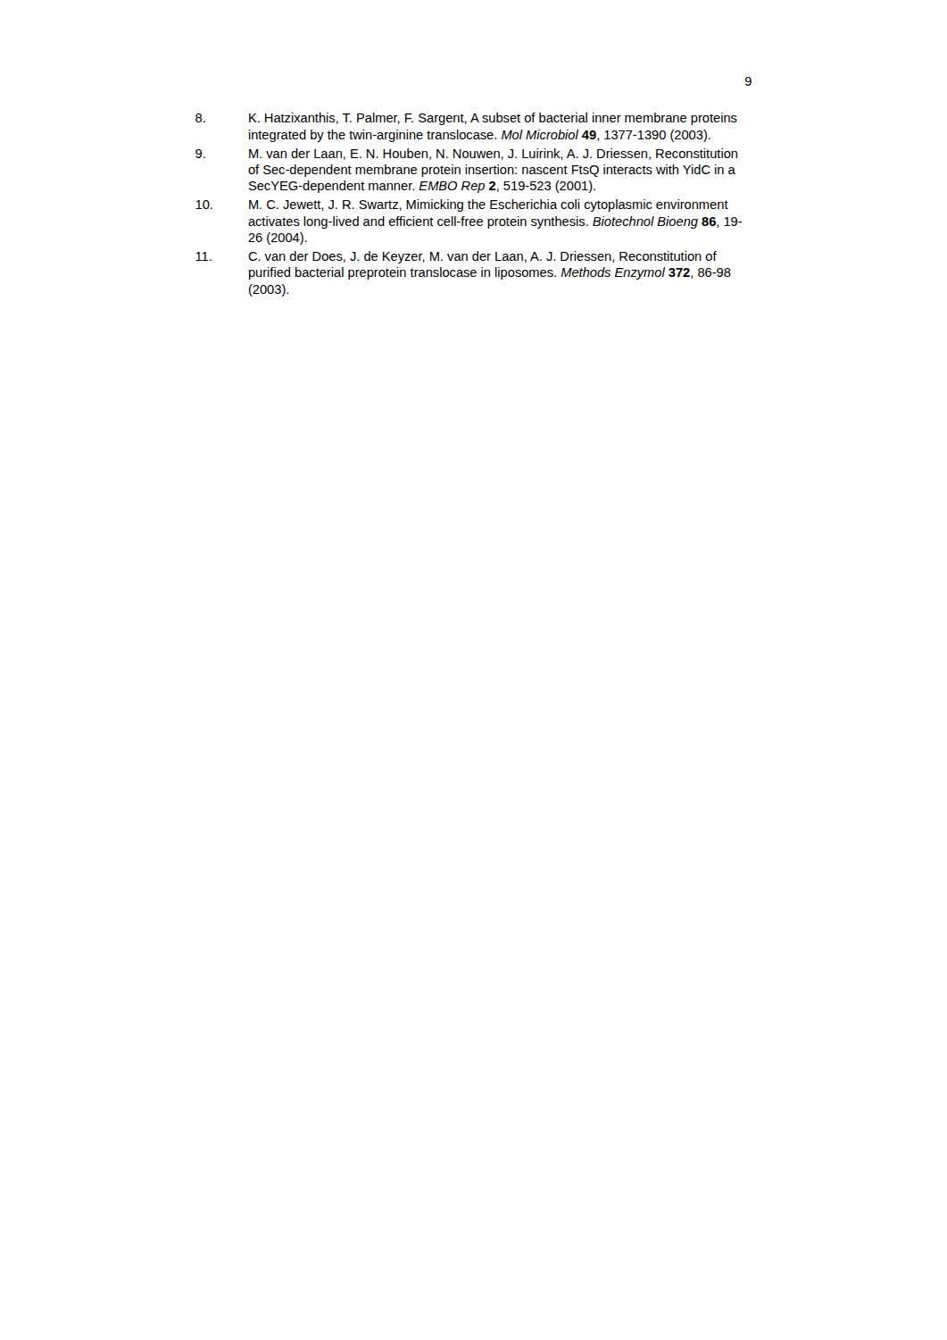9
8. K. Hatzixanthis, T. Palmer, F. Sargent, A subset of bacterial inner membrane proteins integrated by the twin-arginine translocase. Mol Microbiol 49, 1377-1390 (2003).
9. M. van der Laan, E. N. Houben, N. Nouwen, J. Luirink, A. J. Driessen, Reconstitution of Sec-dependent membrane protein insertion: nascent FtsQ interacts with YidC in a SecYEG-dependent manner. EMBO Rep 2, 519-523 (2001).
10. M. C. Jewett, J. R. Swartz, Mimicking the Escherichia coli cytoplasmic environment activates long-lived and efficient cell-free protein synthesis. Biotechnol Bioeng 86, 19-26 (2004).
11. C. van der Does, J. de Keyzer, M. van der Laan, A. J. Driessen, Reconstitution of purified bacterial preprotein translocase in liposomes. Methods Enzymol 372, 86-98 (2003).